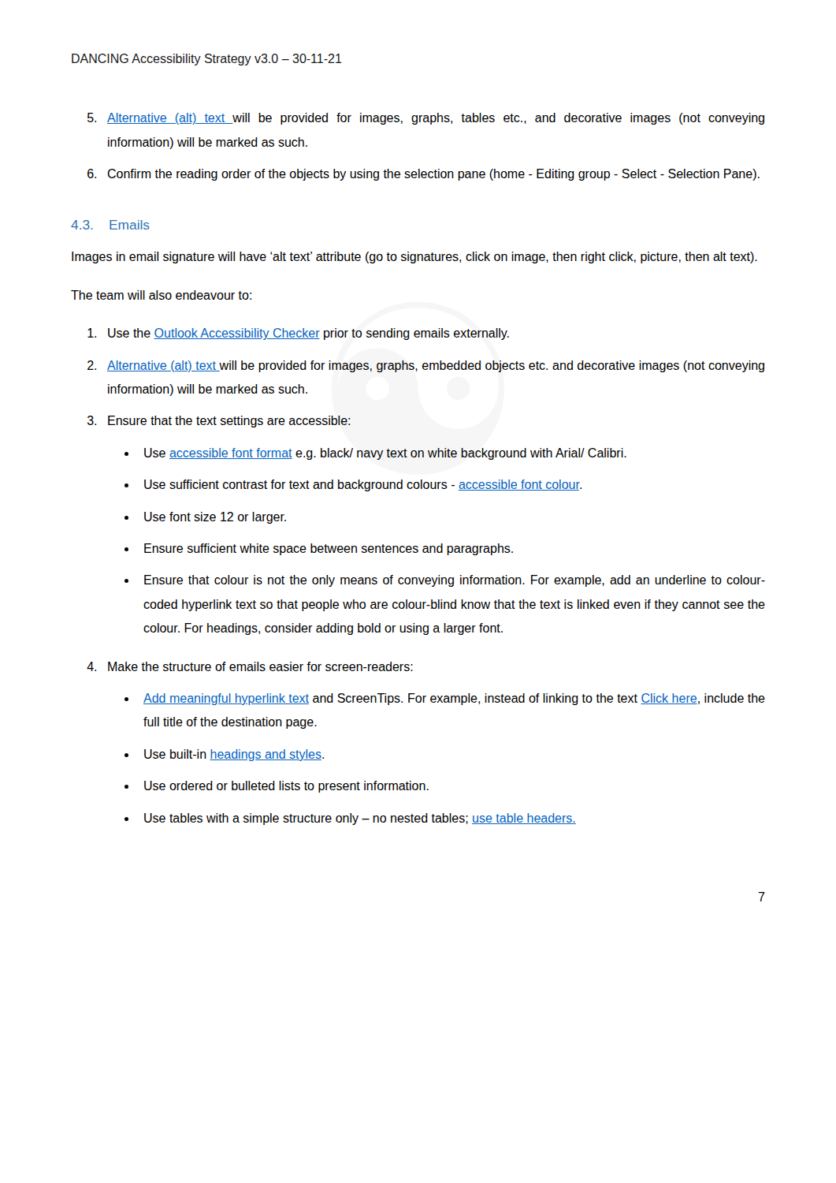☯
DANCING Accessibility Strategy v3.0 – 30-11-21
Alternative (alt) text will be provided for images, graphs, tables etc., and decorative images (not conveying information) will be marked as such.
Confirm the reading order of the objects by using the selection pane (home - Editing group - Select - Selection Pane).
4.3. Emails
Images in email signature will have ‘alt text’ attribute (go to signatures, click on image, then right click, picture, then alt text).
The team will also endeavour to:
Use the Outlook Accessibility Checker prior to sending emails externally.
Alternative (alt) text will be provided for images, graphs, embedded objects etc. and decorative images (not conveying information) will be marked as such.
Ensure that the text settings are accessible:
Use accessible font format e.g. black/ navy text on white background with Arial/ Calibri.
Use sufficient contrast for text and background colours - accessible font colour.
Use font size 12 or larger.
Ensure sufficient white space between sentences and paragraphs.
Ensure that colour is not the only means of conveying information. For example, add an underline to colour-coded hyperlink text so that people who are colour-blind know that the text is linked even if they cannot see the colour. For headings, consider adding bold or using a larger font.
Make the structure of emails easier for screen-readers:
Add meaningful hyperlink text and ScreenTips. For example, instead of linking to the text Click here, include the full title of the destination page.
Use built-in headings and styles.
Use ordered or bulleted lists to present information.
Use tables with a simple structure only – no nested tables; use table headers.
7